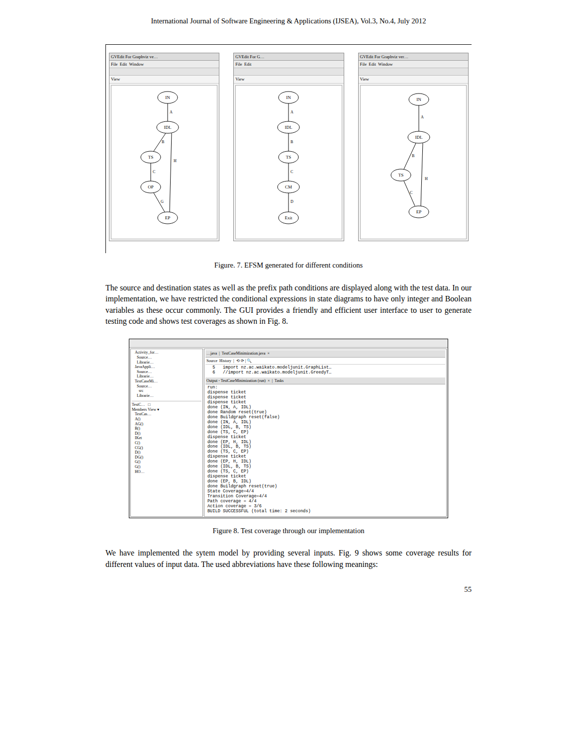International Journal of Software Engineering & Applications (IJSEA), Vol.3, No.4, July 2012
GVEdit For Graphviz ve…
File Edit Window
View
IN IDL TS OP EP A B C G H
GVEdit For G…
File Edit
View
IN IDL TS CM Exit A B C D
GVEdit For Graphviz ver…
File Edit Window
View
IN IDL TS EP A B C H
Figure. 7. EFSM generated for different conditions
The source and destination states as well as the prefix path conditions are displayed along with the test data. In our implementation, we have restricted the conditional expressions in state diagrams to have only integer and Boolean variables as these occur commonly. The GUI provides a friendly and efficient user interface to user to generate testing code and shows test coverages as shown in Fig. 8.
Activity_for…
Source…
Librarie…
JavaAppli…
Source…
Librarie…
TestCaseMi…
Source…
src
Librarie…
TestC… □
Members View ▾
TestCas…
A()
AG()
B()
D()
IKet
C()
CG()
D()
DG()
G()
G()
HO…
…java | TestCaseMinimization.java ×
Source History | ⟲ ⟳ | 🔍
  5   import nz.ac.waikato.modeljunit.GraphList…
  6   //import nz.ac.waikato.modeljunit.GreedyT…
Output - TestCaseMinimization (run) × | Tasks
run:
dispense ticket
dispense ticket
dispense ticket
done (IN, A, IDL)
done Random reset(true)
done Buildgraph reset(false)
done (IN, A, IDL)
done (IDL, B, TS)
done (TS, C, EP)
dispense ticket
done (EP, H, IDL)
done (IDL, B, TS)
done (TS, C, EP)
dispense ticket
done (EP, H, IDL)
done (IDL, B, TS)
done (TS, C, EP)
dispense ticket
done (EP, B, IDL)
done Buildgraph reset(true)
State Coverage=4/4
Transition Coverage=4/4
Path coverage = 4/4
Action coverage = 3/6
BUILD SUCCESSFUL (total time: 2 seconds)
Figure 8. Test coverage through our implementation
We have implemented the sytem model by providing several inputs. Fig. 9 shows some coverage results for different values of input data. The used abbreviations have these following meanings:
55